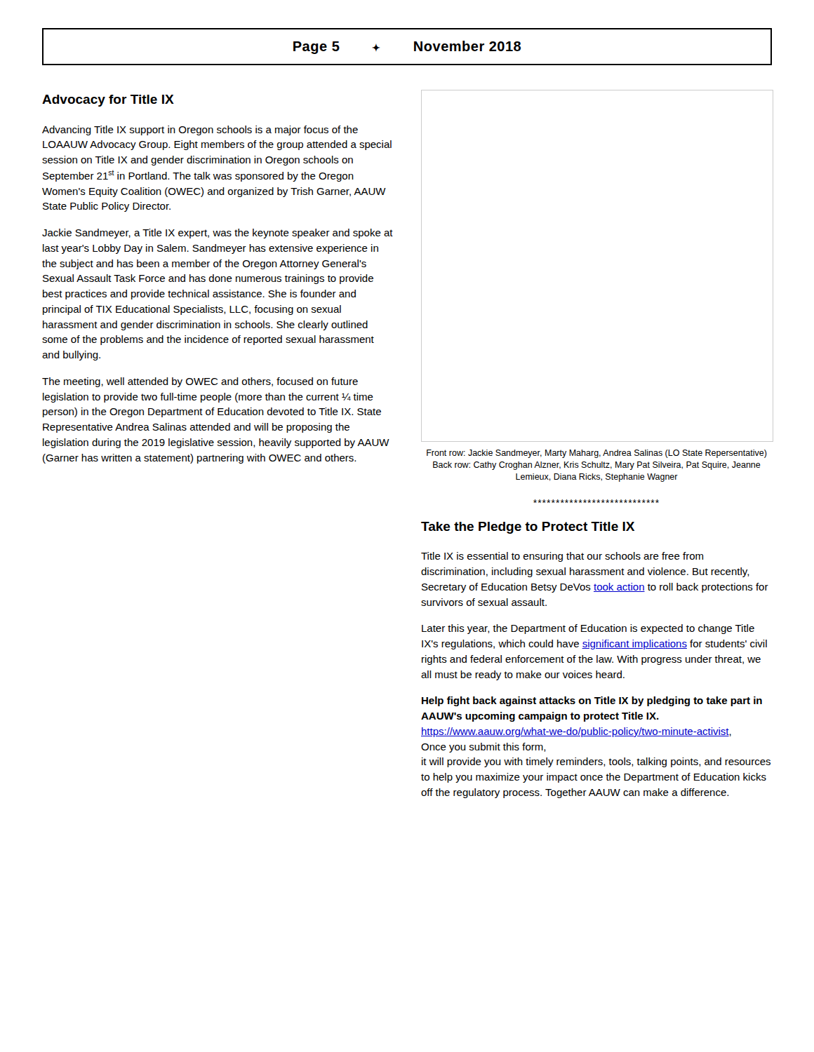Page 5 ✦ November 2018
Advocacy for Title IX
Advancing Title IX support in Oregon schools is a major focus of the LOAAUW Advocacy Group. Eight members of the group attended a special session on Title IX and gender discrimination in Oregon schools on September 21st in Portland. The talk was sponsored by the Oregon Women's Equity Coalition (OWEC) and organized by Trish Garner, AAUW State Public Policy Director.
Jackie Sandmeyer, a Title IX expert, was the keynote speaker and spoke at last year's Lobby Day in Salem. Sandmeyer has extensive experience in the subject and has been a member of the Oregon Attorney General's Sexual Assault Task Force and has done numerous trainings to provide best practices and provide technical assistance. She is founder and principal of TIX Educational Specialists, LLC, focusing on sexual harassment and gender discrimination in schools. She clearly outlined some of the problems and the incidence of reported sexual harassment and bullying.
The meeting, well attended by OWEC and others, focused on future legislation to provide two full-time people (more than the current ¼ time person) in the Oregon Department of Education devoted to Title IX. State Representative Andrea Salinas attended and will be proposing the legislation during the 2019 legislative session, heavily supported by AAUW (Garner has written a statement) partnering with OWEC and others.
Front row: Jackie Sandmeyer, Marty Maharg, Andrea Salinas (LO State Repersentative)
Back row: Cathy Croghan Alzner, Kris Schultz, Mary Pat Silveira, Pat Squire, Jeanne Lemieux, Diana Ricks, Stephanie Wagner
****************************
Take the Pledge to Protect Title IX
Title IX is essential to ensuring that our schools are free from discrimination, including sexual harassment and violence. But recently, Secretary of Education Betsy DeVos took action to roll back protections for survivors of sexual assault.
Later this year, the Department of Education is expected to change Title IX's regulations, which could have significant implications for students' civil rights and federal enforcement of the law. With progress under threat, we all must be ready to make our voices heard.
Help fight back against attacks on Title IX by pledging to take part in AAUW's upcoming campaign to protect Title IX.
https://www.aauw.org/what-we-do/public-policy/two-minute-activist,
Once you submit this form,
it will provide you with timely reminders, tools, talking points, and resources to help you maximize your impact once the Department of Education kicks off the regulatory process. Together AAUW can make a difference.